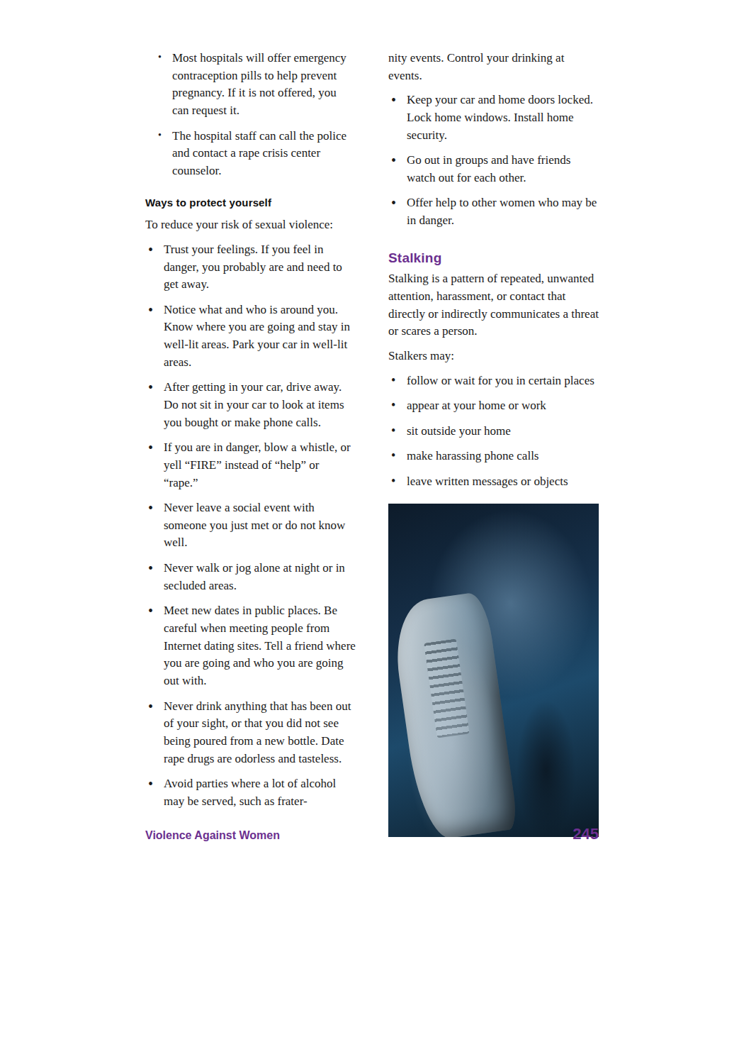Most hospitals will offer emergency contraception pills to help prevent pregnancy. If it is not offered, you can request it.
The hospital staff can call the police and contact a rape crisis center counselor.
Ways to protect yourself
To reduce your risk of sexual violence:
Trust your feelings. If you feel in danger, you probably are and need to get away.
Notice what and who is around you. Know where you are going and stay in well-lit areas. Park your car in well-lit areas.
After getting in your car, drive away. Do not sit in your car to look at items you bought or make phone calls.
If you are in danger, blow a whistle, or yell “FIRE” instead of “help” or “rape.”
Never leave a social event with someone you just met or do not know well.
Never walk or jog alone at night or in secluded areas.
Meet new dates in public places. Be careful when meeting people from Internet dating sites. Tell a friend where you are going and who you are going out with.
Never drink anything that has been out of your sight, or that you did not see being poured from a new bottle. Date rape drugs are odorless and tasteless.
Avoid parties where a lot of alcohol may be served, such as frater-
nity events. Control your drinking at events.
Keep your car and home doors locked. Lock home windows. Install home security.
Go out in groups and have friends watch out for each other.
Offer help to other women who may be in danger.
Stalking
Stalking is a pattern of repeated, unwanted attention, harassment, or contact that directly or indirectly communicates a threat or scares a person.
Stalkers may:
follow or wait for you in certain places
appear at your home or work
sit outside your home
make harassing phone calls
leave written messages or objects
Violence Against Women
245